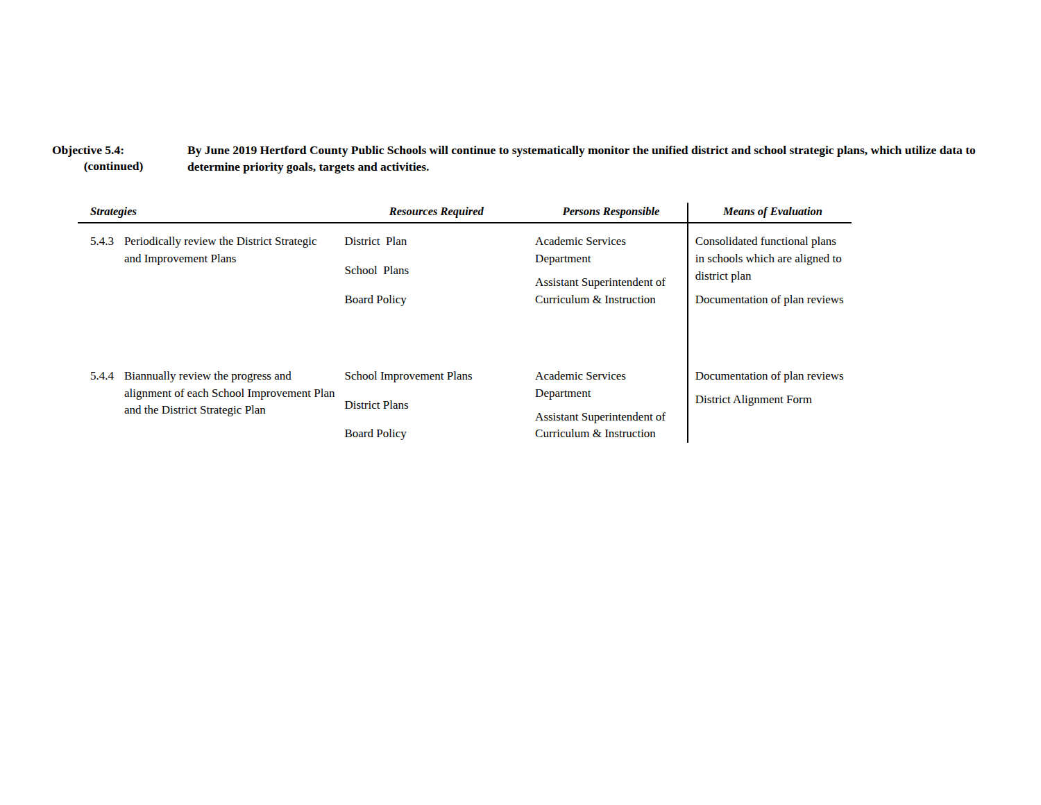| Objective 5.4: (continued) | By June 2019 Hertford County Public Schools will continue to systematically monitor the unified district and school strategic plans, which utilize data to determine priority goals, targets and activities. |
| Strategies | Resources Required | Persons Responsible | Means of Evaluation |
| --- | --- | --- | --- |
| 5.4.3 | Periodically review the District Strategic and Improvement Plans | District Plan School Plans Board Policy | Academic Services Department Assistant Superintendent of Curriculum & Instruction | Consolidated functional plans in schools which are aligned to district plan Documentation of plan reviews |
| 5.4.4 | Biannually review the progress and alignment of each School Improvement Plan and the District Strategic Plan | School Improvement Plans District Plans Board Policy | Academic Services Department Assistant Superintendent of Curriculum & Instruction | Documentation of plan reviews District Alignment Form |